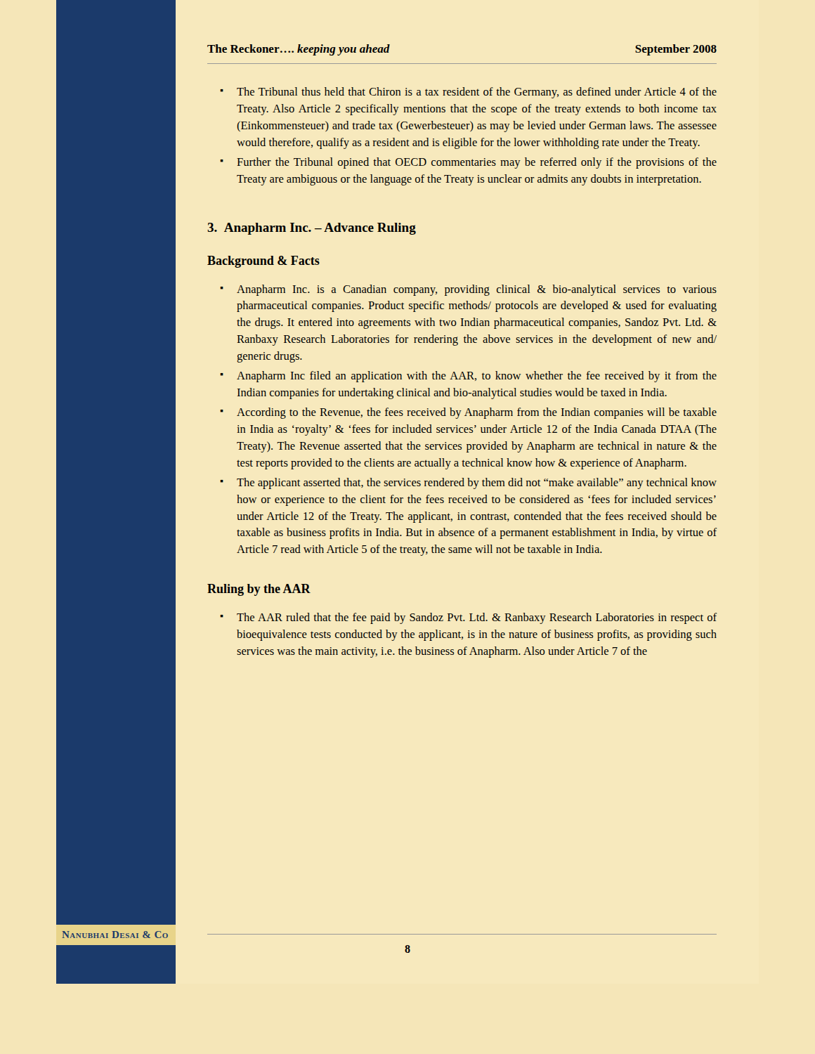Nanubhai Desai & Co
The Reckoner…. keeping you ahead
September 2008
The Tribunal thus held that Chiron is a tax resident of the Germany, as defined under Article 4 of the Treaty. Also Article 2 specifically mentions that the scope of the treaty extends to both income tax (Einkommensteuer) and trade tax (Gewerbesteuer) as may be levied under German laws. The assessee would therefore, qualify as a resident and is eligible for the lower withholding rate under the Treaty.
Further the Tribunal opined that OECD commentaries may be referred only if the provisions of the Treaty are ambiguous or the language of the Treaty is unclear or admits any doubts in interpretation.
3. Anapharm Inc. – Advance Ruling
Background & Facts
Anapharm Inc. is a Canadian company, providing clinical & bio-analytical services to various pharmaceutical companies. Product specific methods/ protocols are developed & used for evaluating the drugs. It entered into agreements with two Indian pharmaceutical companies, Sandoz Pvt. Ltd. & Ranbaxy Research Laboratories for rendering the above services in the development of new and/ generic drugs.
Anapharm Inc filed an application with the AAR, to know whether the fee received by it from the Indian companies for undertaking clinical and bio-analytical studies would be taxed in India.
According to the Revenue, the fees received by Anapharm from the Indian companies will be taxable in India as ‘royalty’ & ‘fees for included services’ under Article 12 of the India Canada DTAA (The Treaty). The Revenue asserted that the services provided by Anapharm are technical in nature & the test reports provided to the clients are actually a technical know how & experience of Anapharm.
The applicant asserted that, the services rendered by them did not “make available” any technical know how or experience to the client for the fees received to be considered as ‘fees for included services’ under Article 12 of the Treaty. The applicant, in contrast, contended that the fees received should be taxable as business profits in India. But in absence of a permanent establishment in India, by virtue of Article 7 read with Article 5 of the treaty, the same will not be taxable in India.
Ruling by the AAR
The AAR ruled that the fee paid by Sandoz Pvt. Ltd. & Ranbaxy Research Laboratories in respect of bioequivalence tests conducted by the applicant, is in the nature of business profits, as providing such services was the main activity, i.e. the business of Anapharm. Also under Article 7 of the
8